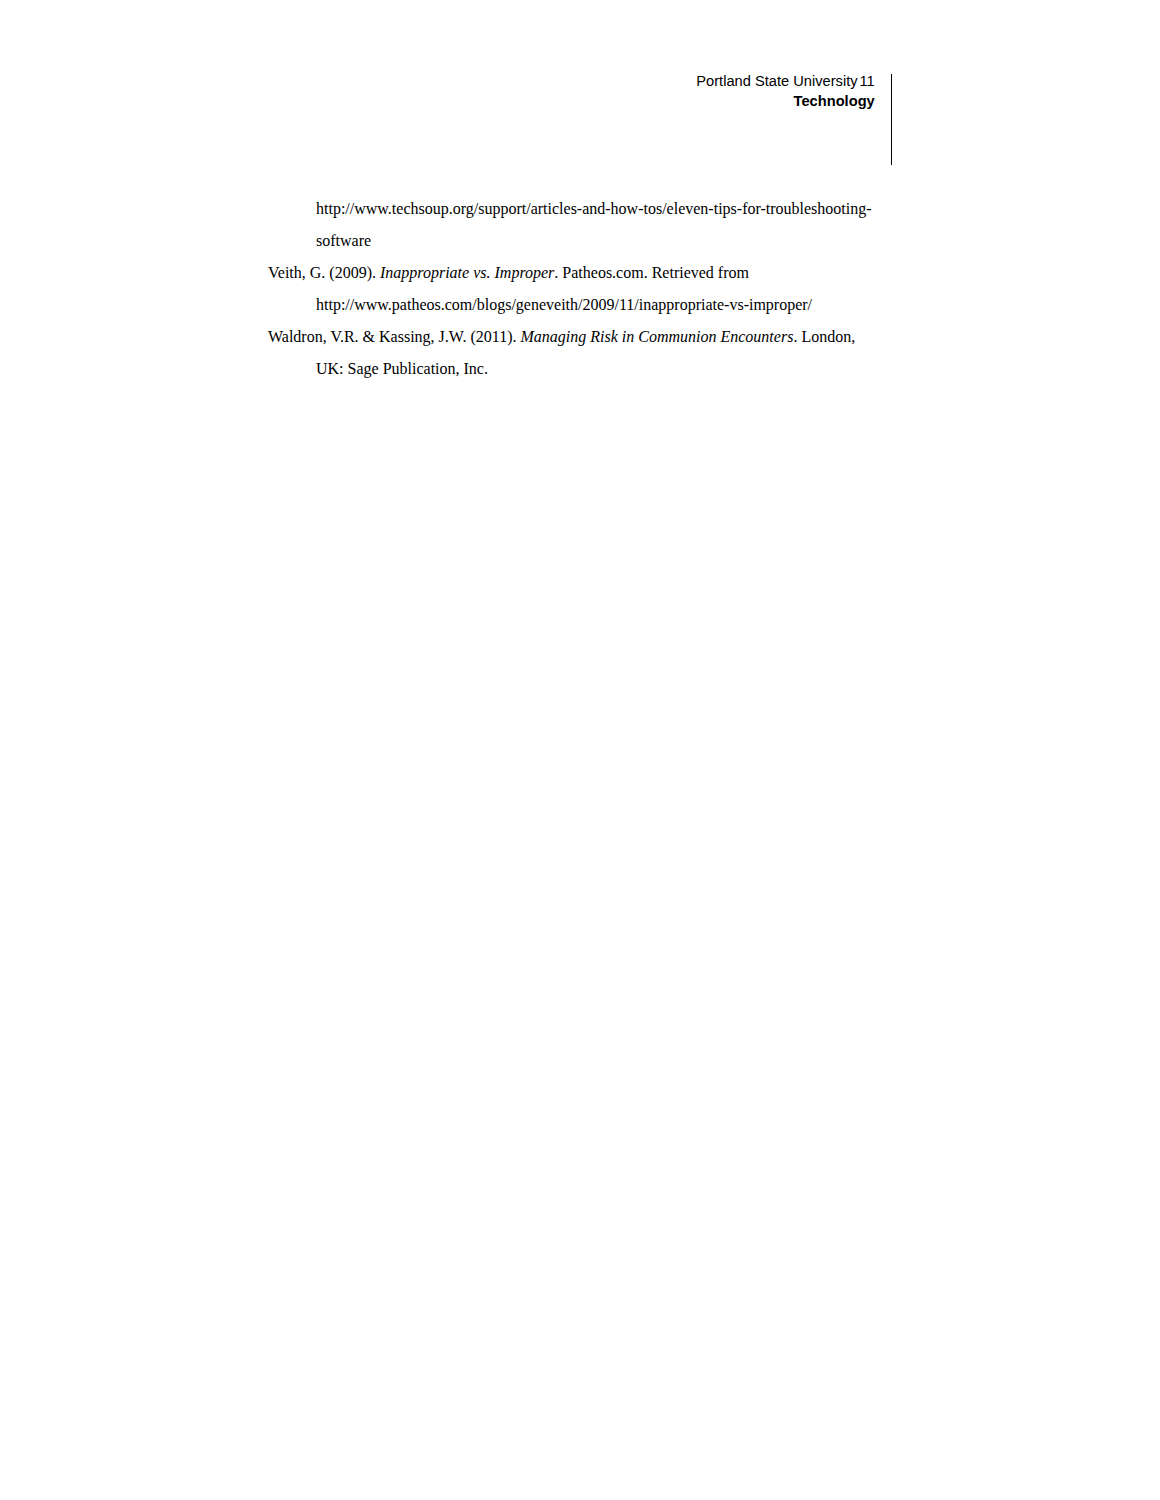Portland State University11
Technology
http://www.techsoup.org/support/articles-and-how-tos/eleven-tips-for-troubleshooting-software
Veith, G. (2009). Inappropriate vs. Improper. Patheos.com. Retrieved from
http://www.patheos.com/blogs/geneveith/2009/11/inappropriate-vs-improper/
Waldron, V.R. & Kassing, J.W. (2011). Managing Risk in Communion Encounters. London,
UK: Sage Publication, Inc.